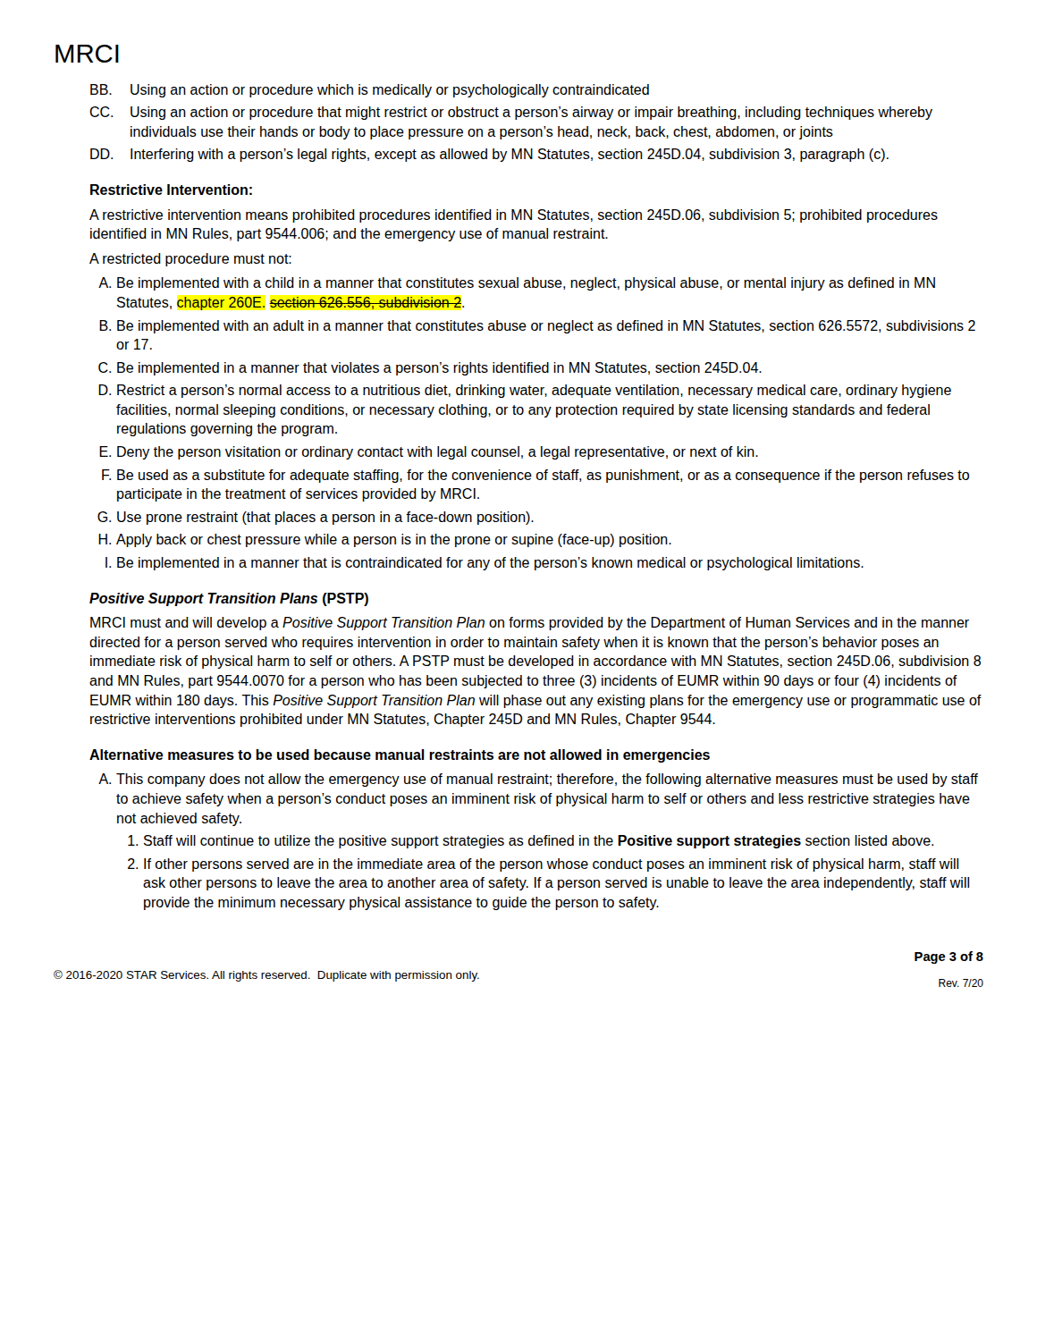MRCI
BB. Using an action or procedure which is medically or psychologically contraindicated
CC. Using an action or procedure that might restrict or obstruct a person’s airway or impair breathing, including techniques whereby individuals use their hands or body to place pressure on a person’s head, neck, back, chest, abdomen, or joints
DD. Interfering with a person’s legal rights, except as allowed by MN Statutes, section 245D.04, subdivision 3, paragraph (c).
Restrictive Intervention:
A restrictive intervention means prohibited procedures identified in MN Statutes, section 245D.06, subdivision 5; prohibited procedures identified in MN Rules, part 9544.006; and the emergency use of manual restraint.
A restricted procedure must not:
Be implemented with a child in a manner that constitutes sexual abuse, neglect, physical abuse, or mental injury as defined in MN Statutes, chapter 260E. section 626.556, subdivision 2.
Be implemented with an adult in a manner that constitutes abuse or neglect as defined in MN Statutes, section 626.5572, subdivisions 2 or 17.
Be implemented in a manner that violates a person’s rights identified in MN Statutes, section 245D.04.
Restrict a person’s normal access to a nutritious diet, drinking water, adequate ventilation, necessary medical care, ordinary hygiene facilities, normal sleeping conditions, or necessary clothing, or to any protection required by state licensing standards and federal regulations governing the program.
Deny the person visitation or ordinary contact with legal counsel, a legal representative, or next of kin.
Be used as a substitute for adequate staffing, for the convenience of staff, as punishment, or as a consequence if the person refuses to participate in the treatment of services provided by MRCI.
Use prone restraint (that places a person in a face-down position).
Apply back or chest pressure while a person is in the prone or supine (face-up) position.
Be implemented in a manner that is contraindicated for any of the person’s known medical or psychological limitations.
Positive Support Transition Plans (PSTP)
MRCI must and will develop a Positive Support Transition Plan on forms provided by the Department of Human Services and in the manner directed for a person served who requires intervention in order to maintain safety when it is known that the person’s behavior poses an immediate risk of physical harm to self or others. A PSTP must be developed in accordance with MN Statutes, section 245D.06, subdivision 8 and MN Rules, part 9544.0070 for a person who has been subjected to three (3) incidents of EUMR within 90 days or four (4) incidents of EUMR within 180 days. This Positive Support Transition Plan will phase out any existing plans for the emergency use or programmatic use of restrictive interventions prohibited under MN Statutes, Chapter 245D and MN Rules, Chapter 9544.
Alternative measures to be used because manual restraints are not allowed in emergencies
This company does not allow the emergency use of manual restraint; therefore, the following alternative measures must be used by staff to achieve safety when a person’s conduct poses an imminent risk of physical harm to self or others and less restrictive strategies have not achieved safety.
Staff will continue to utilize the positive support strategies as defined in the Positive support strategies section listed above.
If other persons served are in the immediate area of the person whose conduct poses an imminent risk of physical harm, staff will ask other persons to leave the area to another area of safety. If a person served is unable to leave the area independently, staff will provide the minimum necessary physical assistance to guide the person to safety.
Page 3 of 8
© 2016-2020 STAR Services. All rights reserved. Duplicate with permission only.
Rev. 7/20